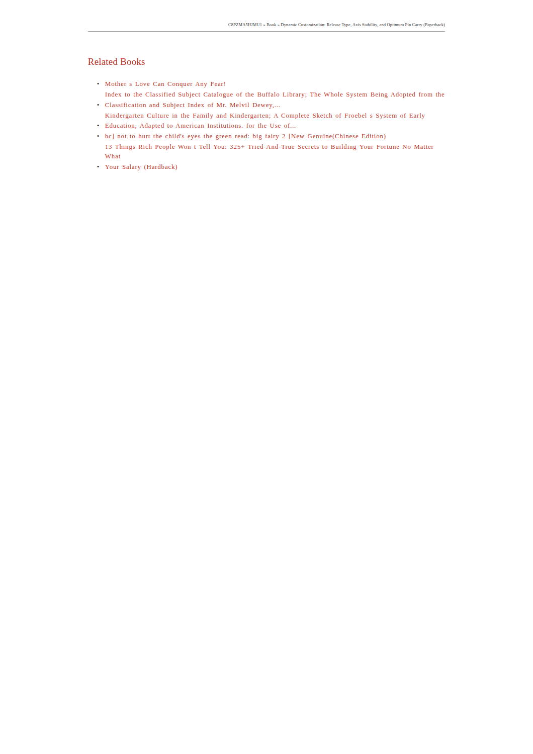C8PZMA5HJMU1 » Book » Dynamic Customization: Release Type, Axis Stability, and Optimum Pin Carry (Paperback)
Related Books
Mother s Love Can Conquer Any Fear!
Index to the Classified Subject Catalogue of the Buffalo Library; The Whole System Being Adopted from the
Classification and Subject Index of Mr. Melvil Dewey,...
Kindergarten Culture in the Family and Kindergarten; A Complete Sketch of Froebel s System of Early
Education, Adapted to American Institutions. for the Use of...
hc] not to hurt the child's eyes the green read: big fairy 2 [New Genuine(Chinese Edition)
13 Things Rich People Won t Tell You: 325+ Tried-And-True Secrets to Building Your Fortune No Matter What
Your Salary (Hardback)